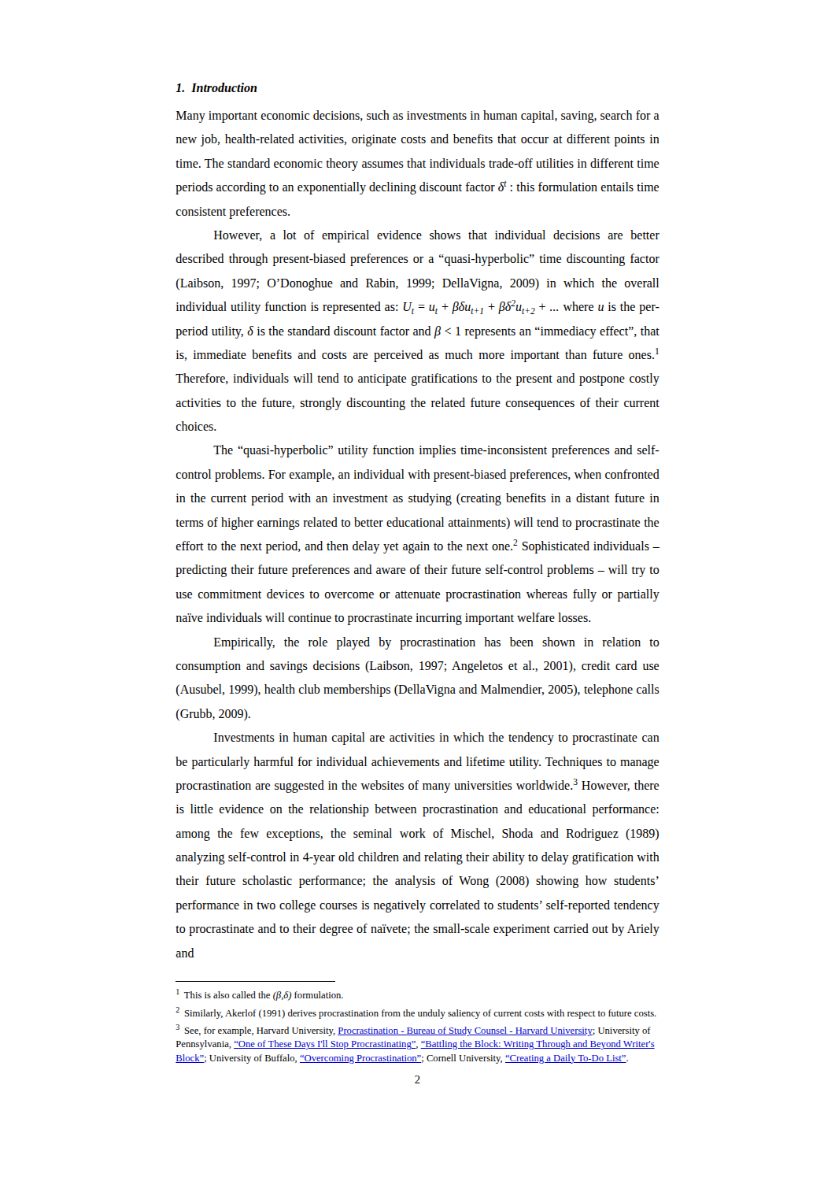1. Introduction
Many important economic decisions, such as investments in human capital, saving, search for a new job, health-related activities, originate costs and benefits that occur at different points in time. The standard economic theory assumes that individuals trade-off utilities in different time periods according to an exponentially declining discount factor δt : this formulation entails time consistent preferences.
However, a lot of empirical evidence shows that individual decisions are better described through present-biased preferences or a “quasi-hyperbolic” time discounting factor (Laibson, 1997; O’Donoghue and Rabin, 1999; DellaVigna, 2009) in which the overall individual utility function is represented as: Ut = ut + βδut+1 + βδ2ut+2 + ... where u is the per-period utility, δ is the standard discount factor and β < 1 represents an “immediacy effect”, that is, immediate benefits and costs are perceived as much more important than future ones.1 Therefore, individuals will tend to anticipate gratifications to the present and postpone costly activities to the future, strongly discounting the related future consequences of their current choices.
The “quasi-hyperbolic” utility function implies time-inconsistent preferences and self-control problems. For example, an individual with present-biased preferences, when confronted in the current period with an investment as studying (creating benefits in a distant future in terms of higher earnings related to better educational attainments) will tend to procrastinate the effort to the next period, and then delay yet again to the next one.2 Sophisticated individuals – predicting their future preferences and aware of their future self-control problems – will try to use commitment devices to overcome or attenuate procrastination whereas fully or partially naïve individuals will continue to procrastinate incurring important welfare losses.
Empirically, the role played by procrastination has been shown in relation to consumption and savings decisions (Laibson, 1997; Angeletos et al., 2001), credit card use (Ausubel, 1999), health club memberships (DellaVigna and Malmendier, 2005), telephone calls (Grubb, 2009).
Investments in human capital are activities in which the tendency to procrastinate can be particularly harmful for individual achievements and lifetime utility. Techniques to manage procrastination are suggested in the websites of many universities worldwide.3 However, there is little evidence on the relationship between procrastination and educational performance: among the few exceptions, the seminal work of Mischel, Shoda and Rodriguez (1989) analyzing self-control in 4-year old children and relating their ability to delay gratification with their future scholastic performance; the analysis of Wong (2008) showing how students’ performance in two college courses is negatively correlated to students’ self-reported tendency to procrastinate and to their degree of naïvete; the small-scale experiment carried out by Ariely and
1 This is also called the (β,δ) formulation.
2 Similarly, Akerlof (1991) derives procrastination from the unduly saliency of current costs with respect to future costs.
3 See, for example, Harvard University, Procrastination - Bureau of Study Counsel - Harvard University; University of Pennsylvania, “One of These Days I'll Stop Procrastinating”, “Battling the Block: Writing Through and Beyond Writer's Block”; University of Buffalo, “Overcoming Procrastination”; Cornell University, “Creating a Daily To-Do List”.
2